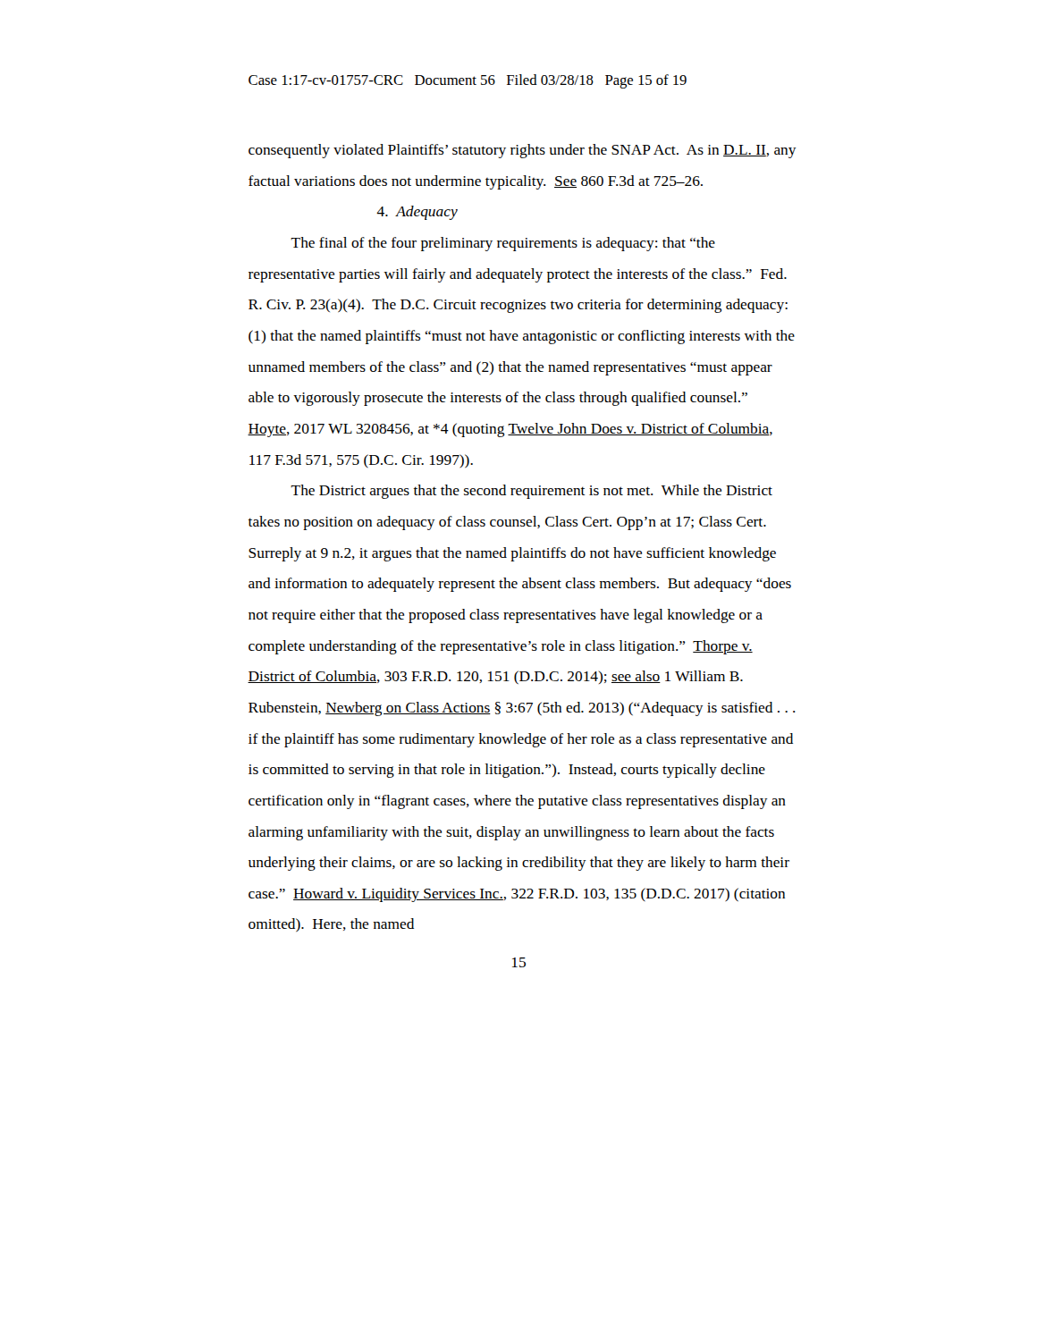Case 1:17-cv-01757-CRC Document 56 Filed 03/28/18 Page 15 of 19
consequently violated Plaintiffs’ statutory rights under the SNAP Act. As in D.L. II, any factual variations does not undermine typicality. See 860 F.3d at 725–26.
4. Adequacy
The final of the four preliminary requirements is adequacy: that “the representative parties will fairly and adequately protect the interests of the class.” Fed. R. Civ. P. 23(a)(4). The D.C. Circuit recognizes two criteria for determining adequacy: (1) that the named plaintiffs “must not have antagonistic or conflicting interests with the unnamed members of the class” and (2) that the named representatives “must appear able to vigorously prosecute the interests of the class through qualified counsel.” Hoyte, 2017 WL 3208456, at *4 (quoting Twelve John Does v. District of Columbia, 117 F.3d 571, 575 (D.C. Cir. 1997)).
The District argues that the second requirement is not met. While the District takes no position on adequacy of class counsel, Class Cert. Opp’n at 17; Class Cert. Surreply at 9 n.2, it argues that the named plaintiffs do not have sufficient knowledge and information to adequately represent the absent class members. But adequacy “does not require either that the proposed class representatives have legal knowledge or a complete understanding of the representative’s role in class litigation.” Thorpe v. District of Columbia, 303 F.R.D. 120, 151 (D.D.C. 2014); see also 1 William B. Rubenstein, Newberg on Class Actions § 3:67 (5th ed. 2013) (“Adequacy is satisfied . . . if the plaintiff has some rudimentary knowledge of her role as a class representative and is committed to serving in that role in litigation.”). Instead, courts typically decline certification only in “flagrant cases, where the putative class representatives display an alarming unfamiliarity with the suit, display an unwillingness to learn about the facts underlying their claims, or are so lacking in credibility that they are likely to harm their case.” Howard v. Liquidity Services Inc., 322 F.R.D. 103, 135 (D.D.C. 2017) (citation omitted). Here, the named
15